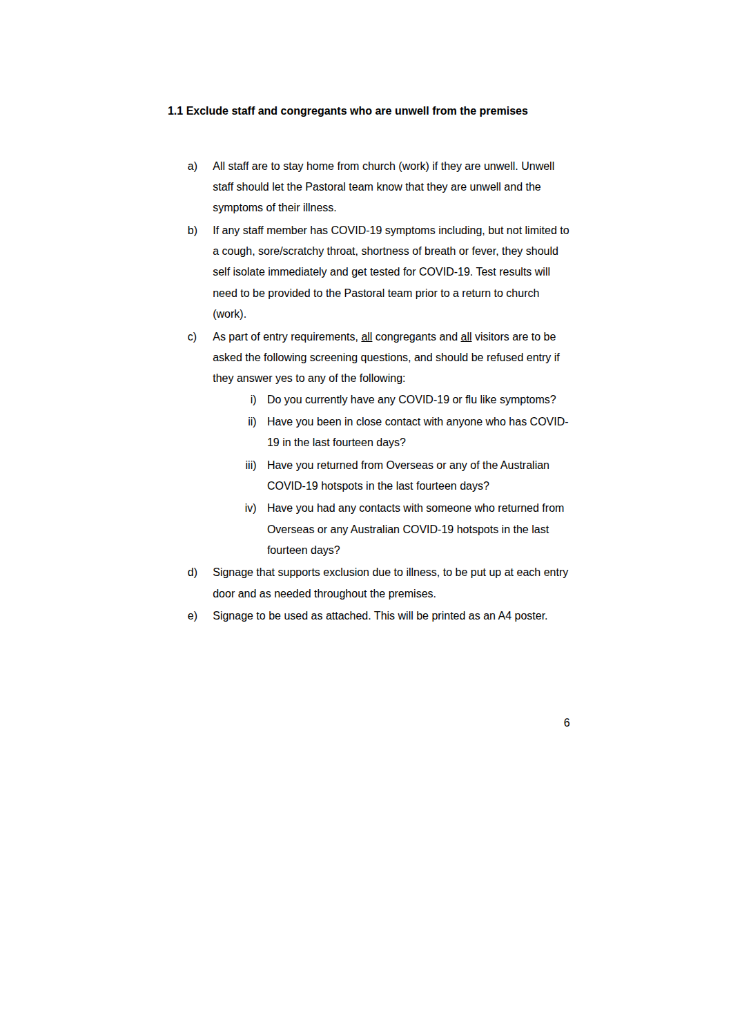1.1 Exclude staff and congregants who are unwell from the premises
a) All staff are to stay home from church (work) if they are unwell. Unwell staff should let the Pastoral team know that they are unwell and the symptoms of their illness.
b) If any staff member has COVID-19 symptoms including, but not limited to a cough, sore/scratchy throat, shortness of breath or fever, they should self isolate immediately and get tested for COVID-19. Test results will need to be provided to the Pastoral team prior to a return to church (work).
c) As part of entry requirements, all congregants and all visitors are to be asked the following screening questions, and should be refused entry if they answer yes to any of the following:
i) Do you currently have any COVID-19 or flu like symptoms?
ii) Have you been in close contact with anyone who has COVID-19 in the last fourteen days?
iii) Have you returned from Overseas or any of the Australian COVID-19 hotspots in the last fourteen days?
iv) Have you had any contacts with someone who returned from Overseas or any Australian COVID-19 hotspots in the last fourteen days?
d) Signage that supports exclusion due to illness, to be put up at each entry door and as needed throughout the premises.
e) Signage to be used as attached. This will be printed as an A4 poster.
6